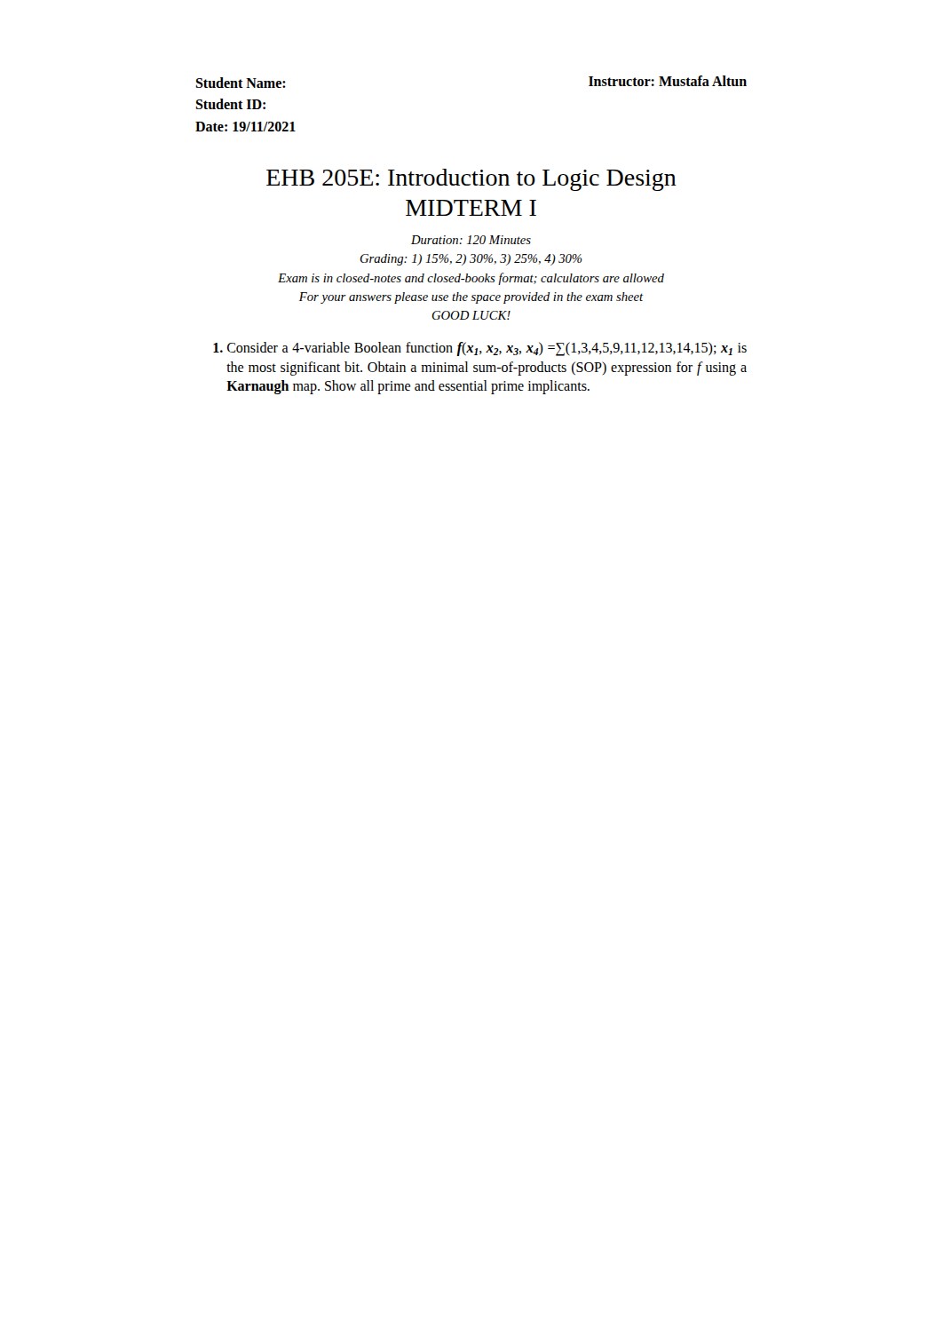Student Name:
Student ID:
Date: 19/11/2021
Instructor: Mustafa Altun
EHB 205E: Introduction to Logic Design
MIDTERM I
Duration: 120 Minutes
Grading: 1) 15%, 2) 30%, 3) 25%, 4) 30%
Exam is in closed-notes and closed-books format; calculators are allowed
For your answers please use the space provided in the exam sheet
GOOD LUCK!
Consider a 4-variable Boolean function f(x1, x2, x3, x4) =∑(1,3,4,5,9,11,12,13,14,15); x1 is the most significant bit. Obtain a minimal sum-of-products (SOP) expression for f using a Karnaugh map. Show all prime and essential prime implicants.